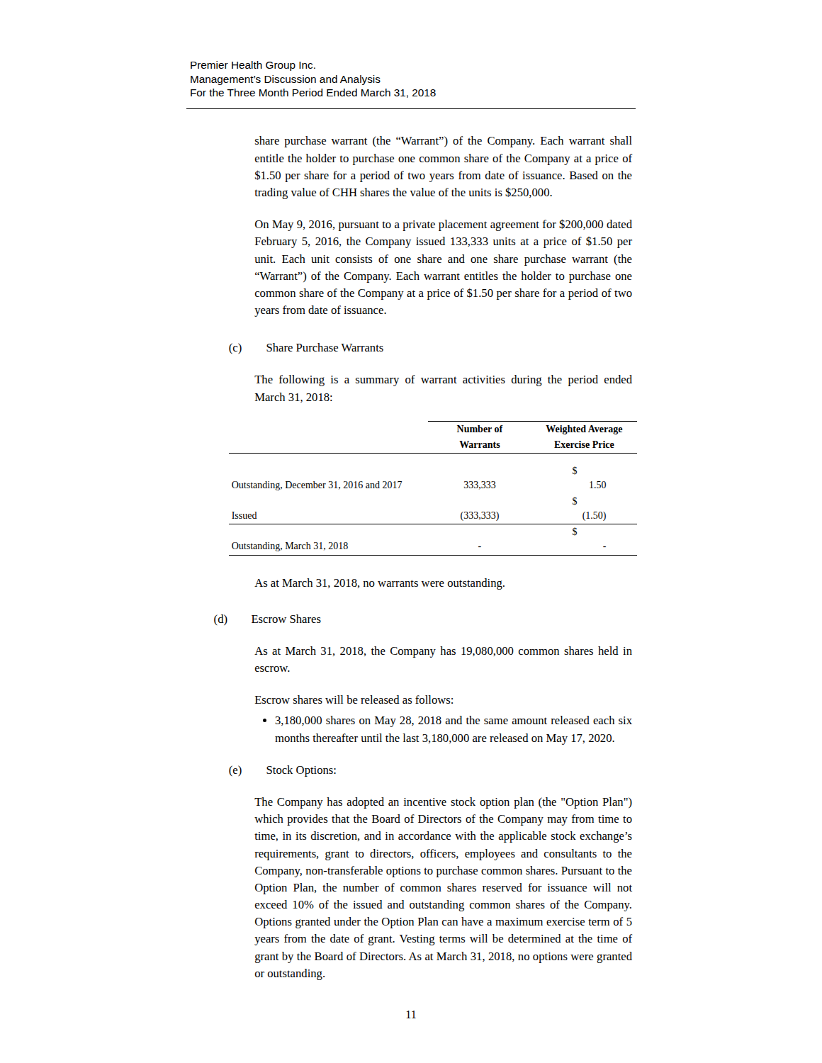Premier Health Group Inc.
Management’s Discussion and Analysis
For the Three Month Period Ended March 31, 2018
share purchase warrant (the “Warrant”) of the Company. Each warrant shall entitle the holder to purchase one common share of the Company at a price of $1.50 per share for a period of two years from date of issuance. Based on the trading value of CHH shares the value of the units is $250,000.
On May 9, 2016, pursuant to a private placement agreement for $200,000 dated February 5, 2016, the Company issued 133,333 units at a price of $1.50 per unit. Each unit consists of one share and one share purchase warrant (the “Warrant”) of the Company. Each warrant entitles the holder to purchase one common share of the Company at a price of $1.50 per share for a period of two years from date of issuance.
(c)
Share Purchase Warrants
The following is a summary of warrant activities during the period ended March 31, 2018:
| | Number of | Weighted Average |
| | Warrants | Exercise Price |
| Outstanding, December 31, 2016 and 2017 | 333,333 | $ 1.50 |
| Issued | (333,333) | $ (1.50) |
| Outstanding, March 31, 2018 | - | $ - |
As at March 31, 2018, no warrants were outstanding.
(d)
Escrow Shares
As at March 31, 2018, the Company has 19,080,000 common shares held in escrow.
Escrow shares will be released as follows:
3,180,000 shares on May 28, 2018 and the same amount released each six months thereafter until the last 3,180,000 are released on May 17, 2020.
(e)
Stock Options:
The Company has adopted an incentive stock option plan (the "Option Plan") which provides that the Board of Directors of the Company may from time to time, in its discretion, and in accordance with the applicable stock exchange’s requirements, grant to directors, officers, employees and consultants to the Company, non-transferable options to purchase common shares. Pursuant to the Option Plan, the number of common shares reserved for issuance will not exceed 10% of the issued and outstanding common shares of the Company. Options granted under the Option Plan can have a maximum exercise term of 5 years from the date of grant. Vesting terms will be determined at the time of grant by the Board of Directors. As at March 31, 2018, no options were granted or outstanding.
11